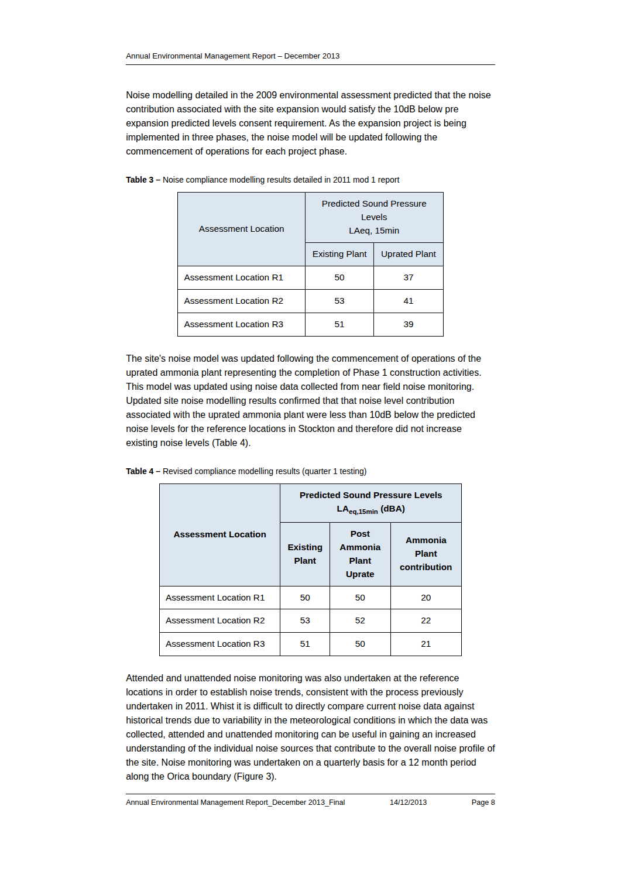Annual Environmental Management Report – December 2013
Noise modelling detailed in the 2009 environmental assessment predicted that the noise contribution associated with the site expansion would satisfy the 10dB below pre expansion predicted levels consent requirement. As the expansion project is being implemented in three phases, the noise model will be updated following the commencement of operations for each project phase.
Table 3 – Noise compliance modelling results detailed in 2011 mod 1 report
| Assessment Location | Predicted Sound Pressure Levels LAeq, 15min |
| --- | --- |
| Existing Plant | Uprated Plant |
| Assessment Location R1 | 50 | 37 |
| Assessment Location R2 | 53 | 41 |
| Assessment Location R3 | 51 | 39 |
The site's noise model was updated following the commencement of operations of the uprated ammonia plant representing the completion of Phase 1 construction activities. This model was updated using noise data collected from near field noise monitoring. Updated site noise modelling results confirmed that that noise level contribution associated with the uprated ammonia plant were less than 10dB below the predicted noise levels for the reference locations in Stockton and therefore did not increase existing noise levels (Table 4).
Table 4 – Revised compliance modelling results (quarter 1 testing)
| Assessment Location | Predicted Sound Pressure Levels LA eq,15min (dBA) |
| --- | --- |
| Existing Plant | Post Ammonia Plant Uprate | Ammonia Plant contribution |
| Assessment Location R1 | 50 | 50 | 20 |
| Assessment Location R2 | 53 | 52 | 22 |
| Assessment Location R3 | 51 | 50 | 21 |
Attended and unattended noise monitoring was also undertaken at the reference locations in order to establish noise trends, consistent with the process previously undertaken in 2011. Whist it is difficult to directly compare current noise data against historical trends due to variability in the meteorological conditions in which the data was collected, attended and unattended monitoring can be useful in gaining an increased understanding of the individual noise sources that contribute to the overall noise profile of the site. Noise monitoring was undertaken on a quarterly basis for a 12 month period along the Orica boundary (Figure 3).
Annual Environmental Management Report_December 2013_Final 14/12/2013 Page 8